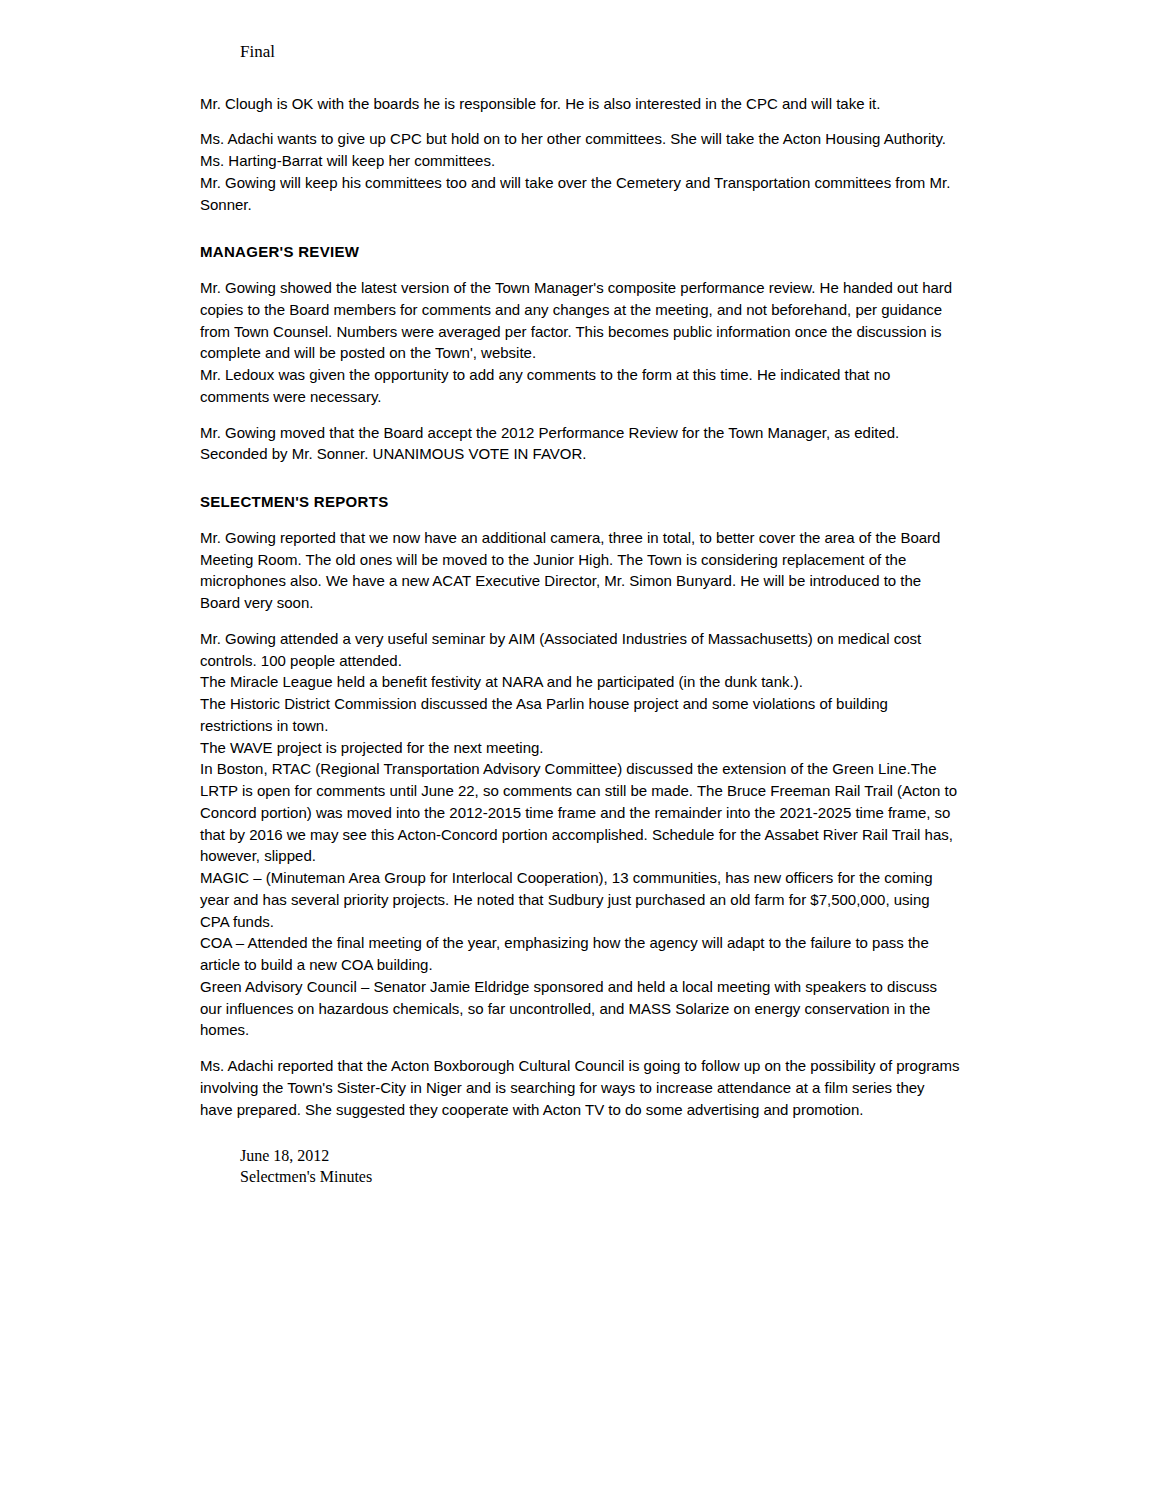Final
Mr. Clough is OK with the boards he is responsible for. He is also interested in the CPC and will take it.
Ms. Adachi wants to give up CPC but hold on to her other committees. She will take the Acton Housing Authority.
Ms. Harting-Barrat will keep her committees.
Mr. Gowing will keep his committees too and will take over the Cemetery and Transportation committees from Mr. Sonner.
MANAGER'S REVIEW
Mr. Gowing showed the latest version of the Town Manager's composite performance review. He handed out hard copies to the Board members for comments and any changes at the meeting, and not beforehand, per guidance from Town Counsel. Numbers were averaged per factor. This becomes public information once the discussion is complete and will be posted on the Town', website.
Mr. Ledoux was given the opportunity to add any comments to the form at this time. He indicated that no comments were necessary.
Mr. Gowing moved that the Board accept the 2012 Performance Review for the Town Manager, as edited. Seconded by Mr. Sonner. UNANIMOUS VOTE IN FAVOR.
SELECTMEN'S REPORTS
Mr. Gowing reported that we now have an additional camera, three in total, to better cover the area of the Board Meeting Room. The old ones will be moved to the Junior High. The Town is considering replacement of the microphones also. We have a new ACAT Executive Director, Mr. Simon Bunyard. He will be introduced to the Board very soon.
Mr. Gowing attended a very useful seminar by AIM (Associated Industries of Massachusetts) on medical cost controls. 100 people attended.
The Miracle League held a benefit festivity at NARA and he participated (in the dunk tank.).
The Historic District Commission discussed the Asa Parlin house project and some violations of building restrictions in town.
The WAVE project is projected for the next meeting.
In Boston, RTAC (Regional Transportation Advisory Committee) discussed the extension of the Green Line.The LRTP is open for comments until June 22, so comments can still be made. The Bruce Freeman Rail Trail (Acton to Concord portion) was moved into the 2012-2015 time frame and the remainder into the 2021-2025 time frame, so that by 2016 we may see this Acton-Concord portion accomplished. Schedule for the Assabet River Rail Trail has, however, slipped.
MAGIC – (Minuteman Area Group for Interlocal Cooperation), 13 communities, has new officers for the coming year and has several priority projects. He noted that Sudbury just purchased an old farm for $7,500,000, using CPA funds.
COA – Attended the final meeting of the year, emphasizing how the agency will adapt to the failure to pass the article to build a new COA building.
Green Advisory Council – Senator Jamie Eldridge sponsored and held a local meeting with speakers to discuss our influences on hazardous chemicals, so far uncontrolled, and MASS Solarize on energy conservation in the homes.
Ms. Adachi reported that the Acton Boxborough Cultural Council is going to follow up on the possibility of programs involving the Town's Sister-City in Niger and is searching for ways to increase attendance at a film series they have prepared. She suggested they cooperate with Acton TV to do some advertising and promotion.
June 18, 2012
Selectmen's Minutes